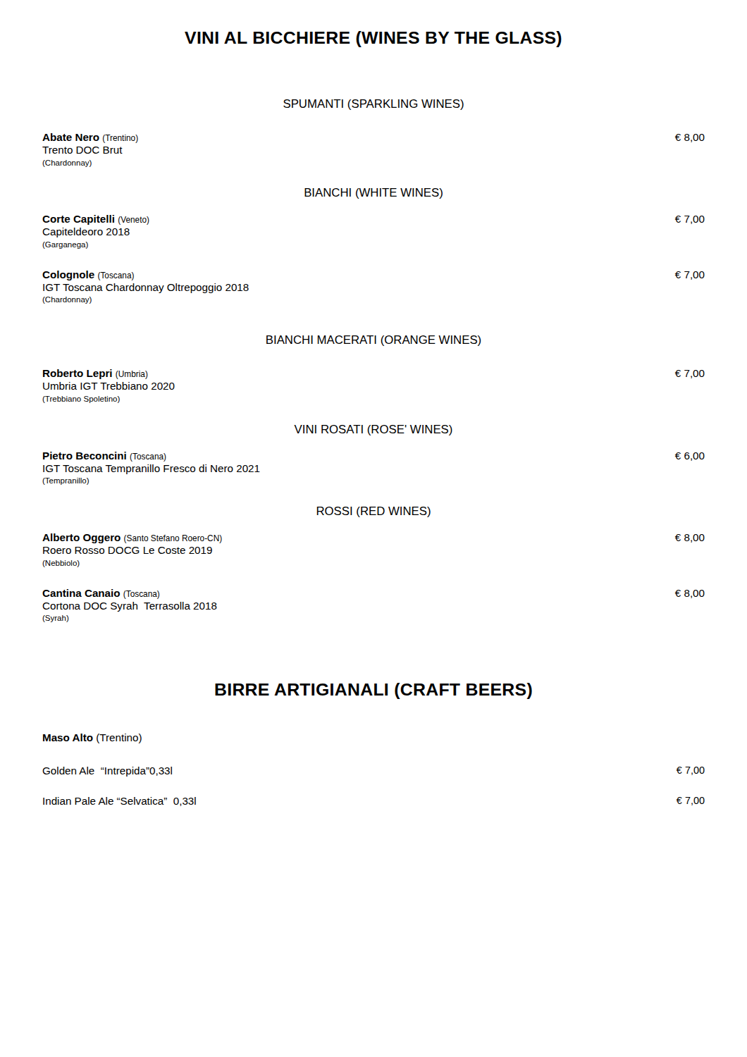VINI AL BICCHIERE (WINES BY THE GLASS)
SPUMANTI (SPARKLING WINES)
Abate Nero (Trentino)
Trento DOC Brut
(Chardonnay)
€ 8,00
BIANCHI (WHITE WINES)
Corte Capitelli (Veneto)
Capiteldeoro 2018
(Garganega)
€ 7,00
Colognole (Toscana)
IGT Toscana Chardonnay Oltrepoggio 2018
(Chardonnay)
€ 7,00
BIANCHI MACERATI (ORANGE WINES)
Roberto Lepri (Umbria)
Umbria IGT Trebbiano 2020
(Trebbiano Spoletino)
€ 7,00
VINI ROSATI (ROSE' WINES)
Pietro Beconcini (Toscana)
IGT Toscana Tempranillo Fresco di Nero 2021
(Tempranillo)
€ 6,00
ROSSI (RED WINES)
Alberto Oggero (Santo Stefano Roero-CN)
Roero Rosso DOCG Le Coste 2019
(Nebbiolo)
€ 8,00
Cantina Canaio (Toscana)
Cortona DOC Syrah Terrasolla 2018
(Syrah)
€ 8,00
BIRRE ARTIGIANALI (CRAFT BEERS)
Maso Alto (Trentino)
Golden Ale “Intrepida”0,33l
€ 7,00
Indian Pale Ale “Selvatica” 0,33l
€ 7,00